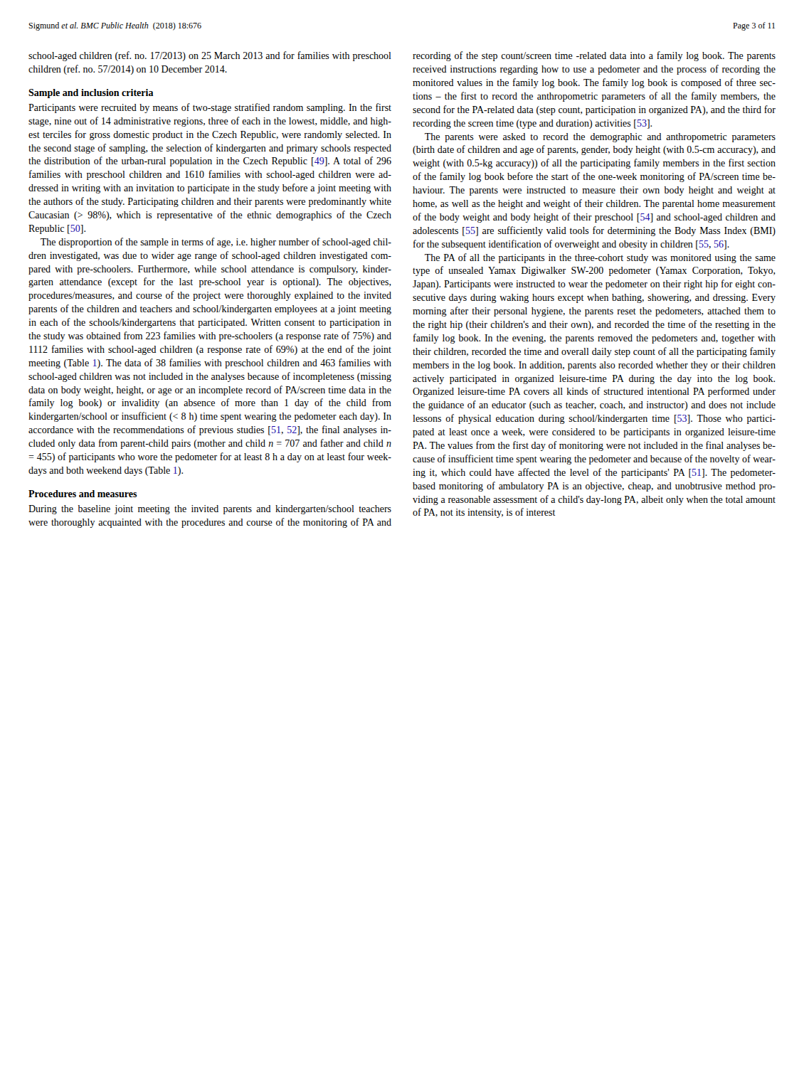Sigmund et al. BMC Public Health (2018) 18:676
Page 3 of 11
school-aged children (ref. no. 17/2013) on 25 March 2013 and for families with preschool children (ref. no. 57/2014) on 10 December 2014.
Sample and inclusion criteria
Participants were recruited by means of two-stage stratified random sampling. In the first stage, nine out of 14 administrative regions, three of each in the lowest, middle, and highest terciles for gross domestic product in the Czech Republic, were randomly selected. In the second stage of sampling, the selection of kindergarten and primary schools respected the distribution of the urban-rural population in the Czech Republic [49]. A total of 296 families with preschool children and 1610 families with school-aged children were addressed in writing with an invitation to participate in the study before a joint meeting with the authors of the study. Participating children and their parents were predominantly white Caucasian (> 98%), which is representative of the ethnic demographics of the Czech Republic [50].
The disproportion of the sample in terms of age, i.e. higher number of school-aged children investigated, was due to wider age range of school-aged children investigated compared with pre-schoolers. Furthermore, while school attendance is compulsory, kindergarten attendance (except for the last pre-school year is optional). The objectives, procedures/measures, and course of the project were thoroughly explained to the invited parents of the children and teachers and school/kindergarten employees at a joint meeting in each of the schools/kindergartens that participated. Written consent to participation in the study was obtained from 223 families with pre-schoolers (a response rate of 75%) and 1112 families with school-aged children (a response rate of 69%) at the end of the joint meeting (Table 1). The data of 38 families with preschool children and 463 families with school-aged children was not included in the analyses because of incompleteness (missing data on body weight, height, or age or an incomplete record of PA/screen time data in the family log book) or invalidity (an absence of more than 1 day of the child from kindergarten/school or insufficient (< 8 h) time spent wearing the pedometer each day). In accordance with the recommendations of previous studies [51, 52], the final analyses included only data from parent-child pairs (mother and child n = 707 and father and child n = 455) of participants who wore the pedometer for at least 8 h a day on at least four weekdays and both weekend days (Table 1).
Procedures and measures
During the baseline joint meeting the invited parents and kindergarten/school teachers were thoroughly acquainted with the procedures and course of the monitoring of PA and recording of the step count/screen time -related data into a family log book. The parents received instructions regarding how to use a pedometer and the process of recording the monitored values in the family log book. The family log book is composed of three sections – the first to record the anthropometric parameters of all the family members, the second for the PA-related data (step count, participation in organized PA), and the third for recording the screen time (type and duration) activities [53].
The parents were asked to record the demographic and anthropometric parameters (birth date of children and age of parents, gender, body height (with 0.5-cm accuracy), and weight (with 0.5-kg accuracy)) of all the participating family members in the first section of the family log book before the start of the one-week monitoring of PA/screen time behaviour. The parents were instructed to measure their own body height and weight at home, as well as the height and weight of their children. The parental home measurement of the body weight and body height of their preschool [54] and school-aged children and adolescents [55] are sufficiently valid tools for determining the Body Mass Index (BMI) for the subsequent identification of overweight and obesity in children [55, 56].
The PA of all the participants in the three-cohort study was monitored using the same type of unsealed Yamax Digiwalker SW-200 pedometer (Yamax Corporation, Tokyo, Japan). Participants were instructed to wear the pedometer on their right hip for eight consecutive days during waking hours except when bathing, showering, and dressing. Every morning after their personal hygiene, the parents reset the pedometers, attached them to the right hip (their children's and their own), and recorded the time of the resetting in the family log book. In the evening, the parents removed the pedometers and, together with their children, recorded the time and overall daily step count of all the participating family members in the log book. In addition, parents also recorded whether they or their children actively participated in organized leisure-time PA during the day into the log book. Organized leisure-time PA covers all kinds of structured intentional PA performed under the guidance of an educator (such as teacher, coach, and instructor) and does not include lessons of physical education during school/kindergarten time [53]. Those who participated at least once a week, were considered to be participants in organized leisure-time PA. The values from the first day of monitoring were not included in the final analyses because of insufficient time spent wearing the pedometer and because of the novelty of wearing it, which could have affected the level of the participants' PA [51]. The pedometer-based monitoring of ambulatory PA is an objective, cheap, and unobtrusive method providing a reasonable assessment of a child's day-long PA, albeit only when the total amount of PA, not its intensity, is of interest